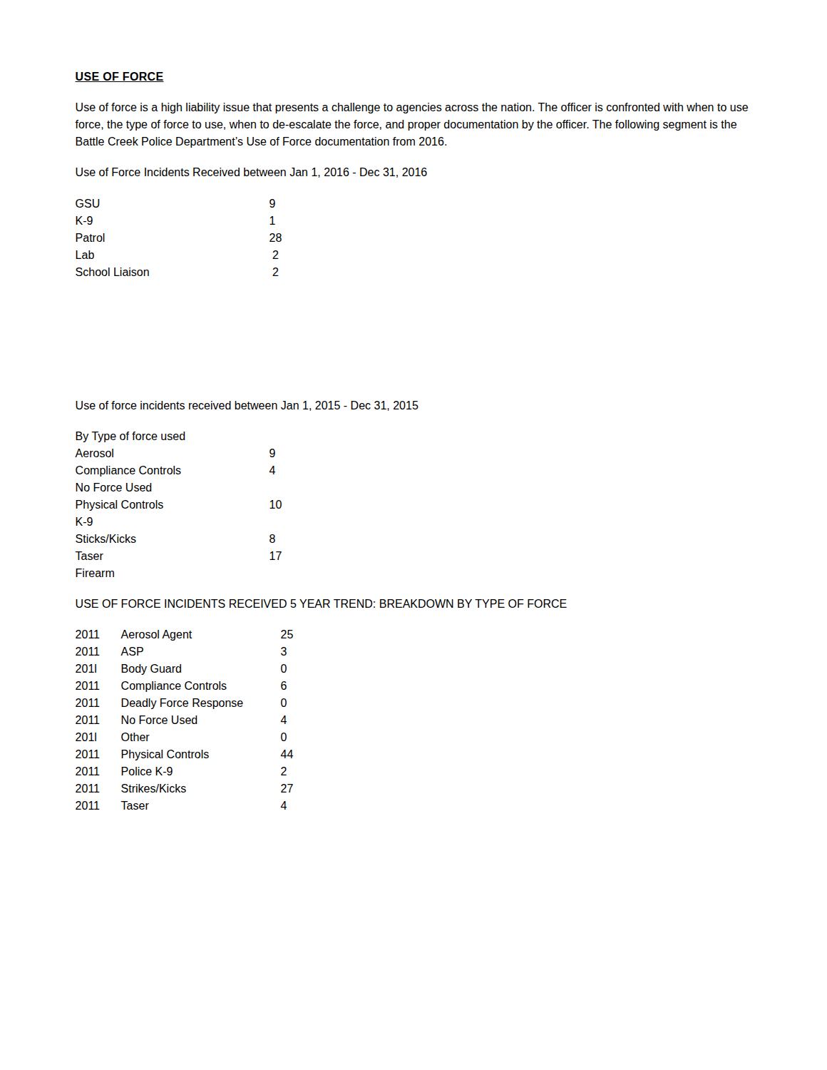USE OF FORCE
Use of force is a high liability issue that presents a challenge to agencies across the nation. The officer is confronted with when to use force, the type of force to use, when to de-escalate the force, and proper documentation by the officer. The following segment is the Battle Creek Police Department’s Use of Force documentation from 2016.
Use of Force Incidents Received between Jan 1, 2016 - Dec 31, 2016
| GSU | 9 |
| K-9 | 1 |
| Patrol | 28 |
| Lab | 2 |
| School Liaison | 2 |
Use of force incidents received between Jan 1, 2015 - Dec 31, 2015
| By Type of force used | |
| Aerosol | 9 |
| Compliance Controls | 4 |
| No Force Used | |
| Physical Controls | 10 |
| K-9 | |
| Sticks/Kicks | 8 |
| Taser | 17 |
| Firearm | |
USE OF FORCE INCIDENTS RECEIVED 5 YEAR TREND: BREAKDOWN BY TYPE OF FORCE
| 2011 | Aerosol Agent | 25 |
| 2011 | ASP | 3 |
| 201l | Body Guard | 0 |
| 2011 | Compliance Controls | 6 |
| 2011 | Deadly Force Response | 0 |
| 2011 | No Force Used | 4 |
| 201l | Other | 0 |
| 2011 | Physical Controls | 44 |
| 2011 | Police K-9 | 2 |
| 2011 | Strikes/Kicks | 27 |
| 2011 | Taser | 4 |